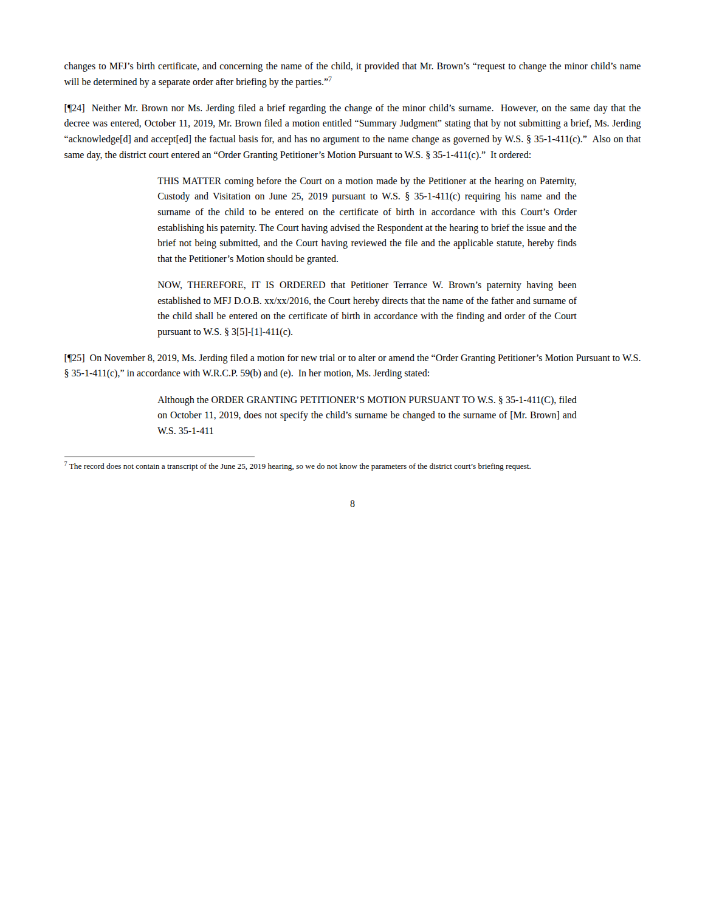changes to MFJ’s birth certificate, and concerning the name of the child, it provided that Mr. Brown’s “request to change the minor child’s name will be determined by a separate order after briefing by the parties.”7
[¶24] Neither Mr. Brown nor Ms. Jerding filed a brief regarding the change of the minor child’s surname. However, on the same day that the decree was entered, October 11, 2019, Mr. Brown filed a motion entitled “Summary Judgment” stating that by not submitting a brief, Ms. Jerding “acknowledge[d] and accept[ed] the factual basis for, and has no argument to the name change as governed by W.S. § 35-1-411(c).” Also on that same day, the district court entered an “Order Granting Petitioner’s Motion Pursuant to W.S. § 35-1-411(c).” It ordered:
THIS MATTER coming before the Court on a motion made by the Petitioner at the hearing on Paternity, Custody and Visitation on June 25, 2019 pursuant to W.S. § 35-1-411(c) requiring his name and the surname of the child to be entered on the certificate of birth in accordance with this Court’s Order establishing his paternity. The Court having advised the Respondent at the hearing to brief the issue and the brief not being submitted, and the Court having reviewed the file and the applicable statute, hereby finds that the Petitioner’s Motion should be granted.
NOW, THEREFORE, IT IS ORDERED that Petitioner Terrance W. Brown’s paternity having been established to MFJ D.O.B. xx/xx/2016, the Court hereby directs that the name of the father and surname of the child shall be entered on the certificate of birth in accordance with the finding and order of the Court pursuant to W.S. § 3[5]-[1]-411(c).
[¶25] On November 8, 2019, Ms. Jerding filed a motion for new trial or to alter or amend the “Order Granting Petitioner’s Motion Pursuant to W.S. § 35-1-411(c),” in accordance with W.R.C.P. 59(b) and (e). In her motion, Ms. Jerding stated:
Although the ORDER GRANTING PETITIONER’S MOTION PURSUANT TO W.S. § 35-1-411(C), filed on October 11, 2019, does not specify the child’s surname be changed to the surname of [Mr. Brown] and W.S. 35-1-411
7 The record does not contain a transcript of the June 25, 2019 hearing, so we do not know the parameters of the district court’s briefing request.
8